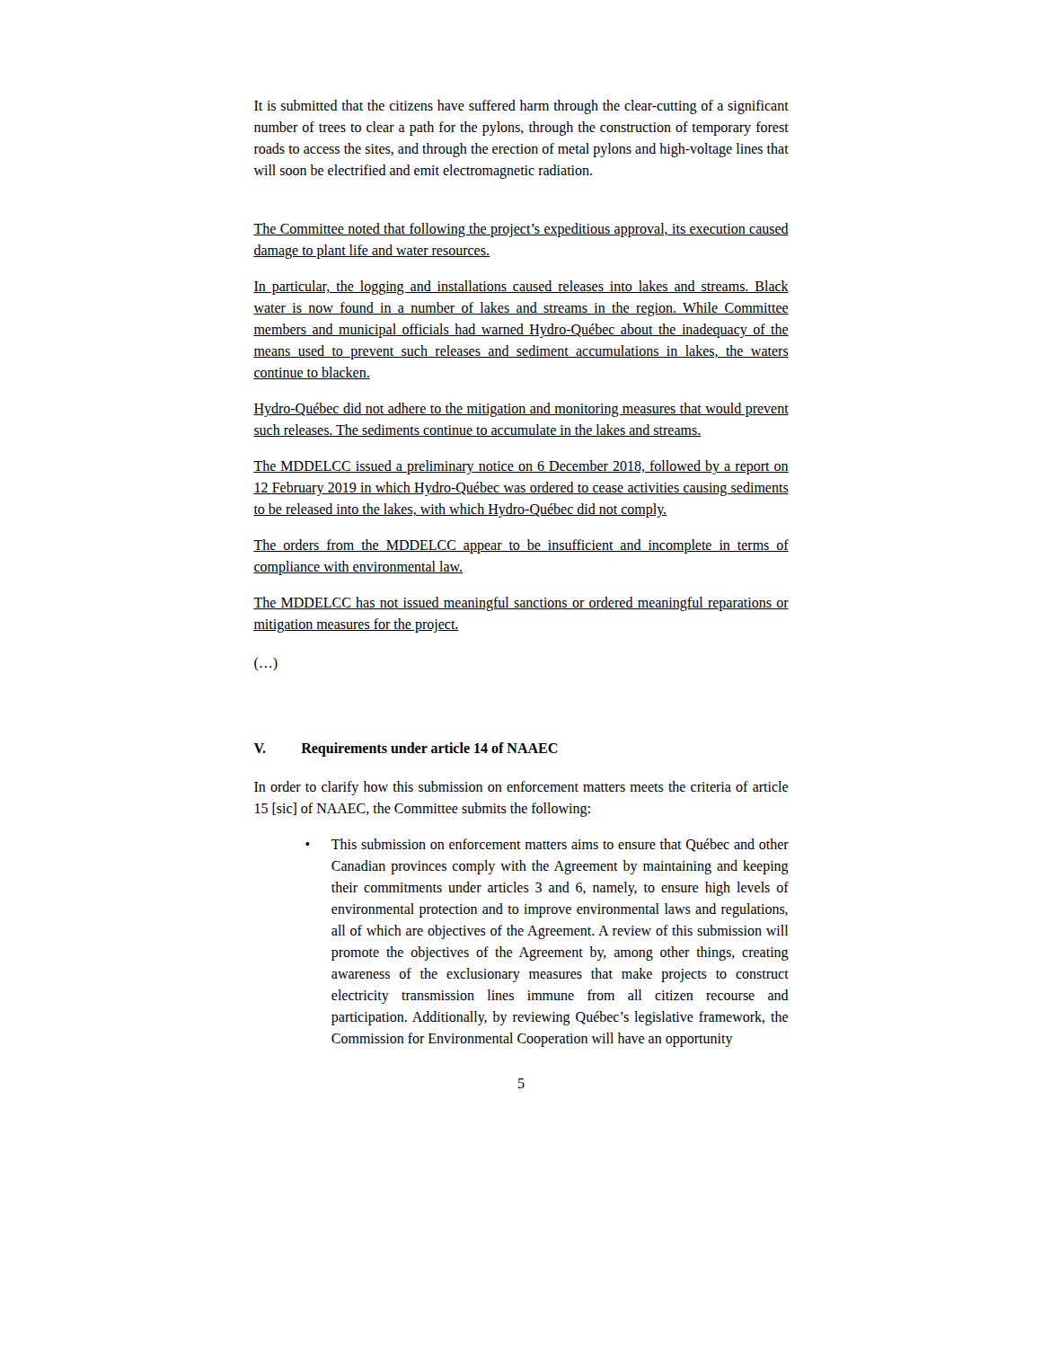It is submitted that the citizens have suffered harm through the clear-cutting of a significant number of trees to clear a path for the pylons, through the construction of temporary forest roads to access the sites, and through the erection of metal pylons and high-voltage lines that will soon be electrified and emit electromagnetic radiation.
The Committee noted that following the project’s expeditious approval, its execution caused damage to plant life and water resources.
In particular, the logging and installations caused releases into lakes and streams. Black water is now found in a number of lakes and streams in the region. While Committee members and municipal officials had warned Hydro-Québec about the inadequacy of the means used to prevent such releases and sediment accumulations in lakes, the waters continue to blacken.
Hydro-Québec did not adhere to the mitigation and monitoring measures that would prevent such releases. The sediments continue to accumulate in the lakes and streams.
The MDDELCC issued a preliminary notice on 6 December 2018, followed by a report on 12 February 2019 in which Hydro-Québec was ordered to cease activities causing sediments to be released into the lakes, with which Hydro-Québec did not comply.
The orders from the MDDELCC appear to be insufficient and incomplete in terms of compliance with environmental law.
The MDDELCC has not issued meaningful sanctions or ordered meaningful reparations or mitigation measures for the project.
(…)
V. Requirements under article 14 of NAAEC
In order to clarify how this submission on enforcement matters meets the criteria of article 15 [sic] of NAAEC, the Committee submits the following:
• This submission on enforcement matters aims to ensure that Québec and other Canadian provinces comply with the Agreement by maintaining and keeping their commitments under articles 3 and 6, namely, to ensure high levels of environmental protection and to improve environmental laws and regulations, all of which are objectives of the Agreement. A review of this submission will promote the objectives of the Agreement by, among other things, creating awareness of the exclusionary measures that make projects to construct electricity transmission lines immune from all citizen recourse and participation. Additionally, by reviewing Québec’s legislative framework, the Commission for Environmental Cooperation will have an opportunity
5